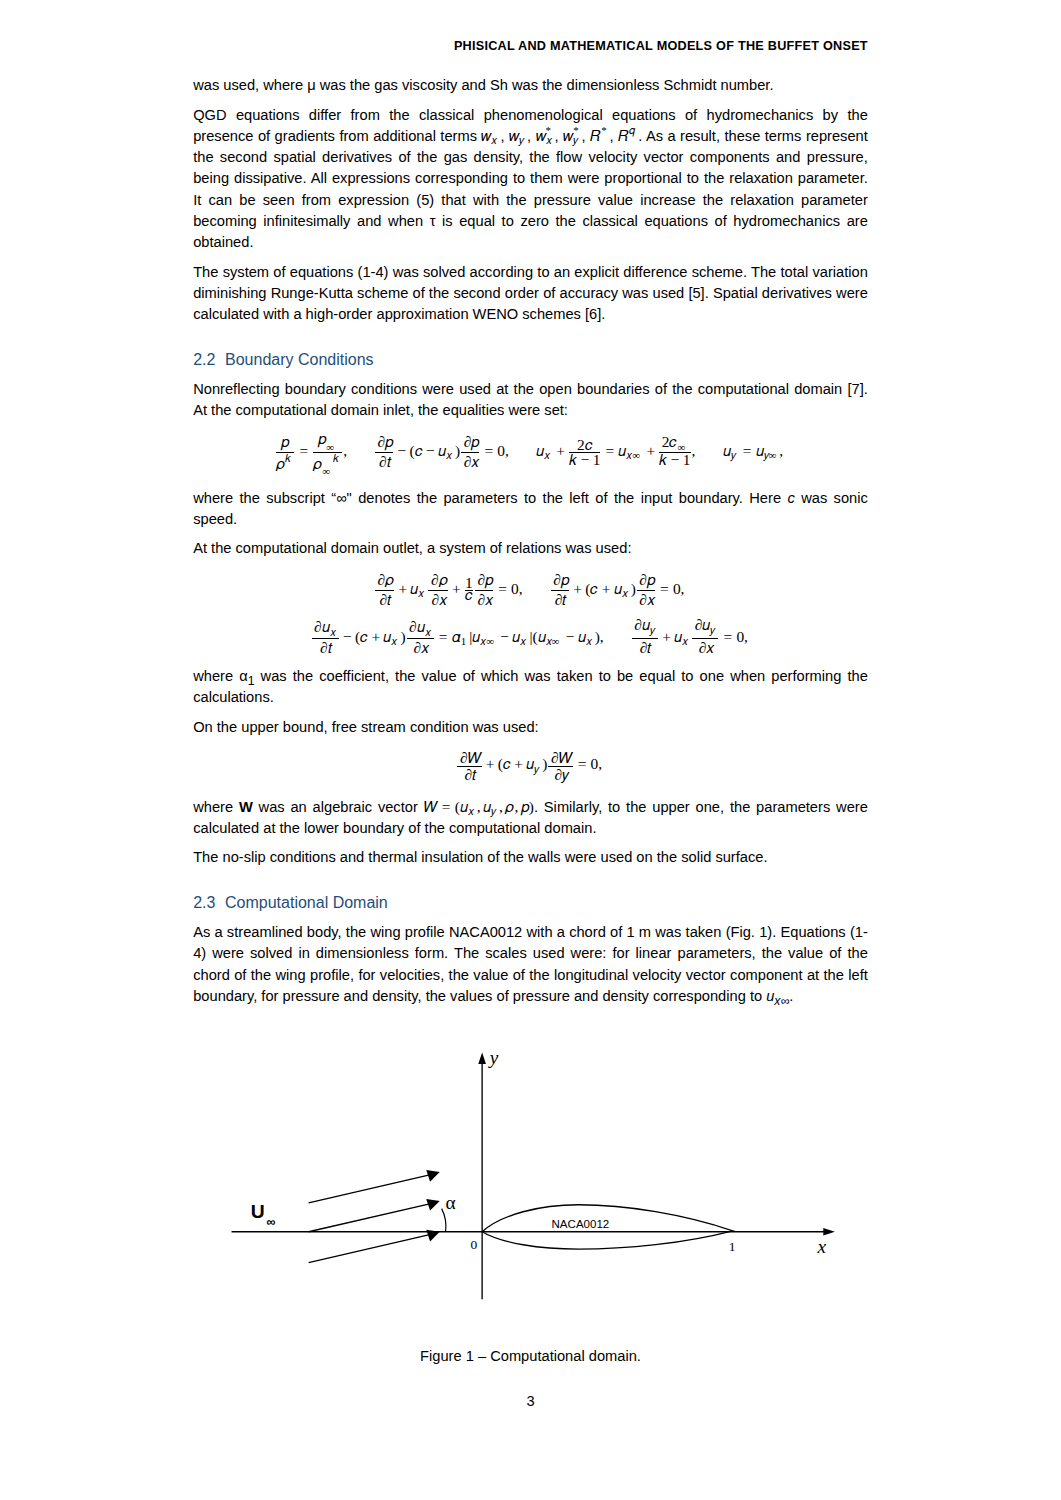PHISICAL AND MATHEMATICAL MODELS OF THE BUFFET ONSET
was used, where μ was the gas viscosity and Sh was the dimensionless Schmidt number.
QGD equations differ from the classical phenomenological equations of hydromechanics by the presence of gradients from additional terms wx, wy, wx*, wy*, R*, Rq. As a result, these terms represent the second spatial derivatives of the gas density, the flow velocity vector components and pressure, being dissipative. All expressions corresponding to them were proportional to the relaxation parameter. It can be seen from expression (5) that with the pressure value increase the relaxation parameter becoming infinitesimally and when τ is equal to zero the classical equations of hydromechanics are obtained.
The system of equations (1-4) was solved according to an explicit difference scheme. The total variation diminishing Runge-Kutta scheme of the second order of accuracy was used [5]. Spatial derivatives were calculated with a high-order approximation WENO schemes [6].
2.2 Boundary Conditions
Nonreflecting boundary conditions were used at the open boundaries of the computational domain [7]. At the computational domain inlet, the equalities were set:
pρk = p∞ρ∞k , ∂p∂t − (c−ux) ∂p∂x =0 , ux + 2ck−1 = ux∞ + 2c∞k−1 , uy = uy∞ ,
where the subscript “∞" denotes the parameters to the left of the input boundary. Here c was sonic speed.
At the computational domain outlet, a system of relations was used:
∂ρ∂t + ux ∂ρ∂x + 1c ∂p∂x =0 , ∂p∂t + (c+ux) ∂p∂x =0 ,
∂ux∂t − (c+ux) ∂ux∂x = α1 |ux∞−ux| (ux∞−ux) , ∂uy∂t + ux ∂uy∂x =0 ,
where α1 was the coefficient, the value of which was taken to be equal to one when performing the calculations.
On the upper bound, free stream condition was used:
∂W∂t + (c+uy) ∂W∂y =0 ,
where W was an algebraic vector W=(ux,uy,ρ,p). Similarly, to the upper one, the parameters were calculated at the lower boundary of the computational domain.
The no-slip conditions and thermal insulation of the walls were used on the solid surface.
2.3 Computational Domain
As a streamlined body, the wing profile NACA0012 with a chord of 1 m was taken (Fig. 1). Equations (1-4) were solved in dimensionless form. The scales used were: for linear parameters, the value of the chord of the wing profile, for velocities, the value of the longitudinal velocity vector component at the left boundary, for pressure and density, the values of pressure and density corresponding to ux∞.
y x NACA0012 0 1 U ∞ α
Figure 1 – Computational domain.
3